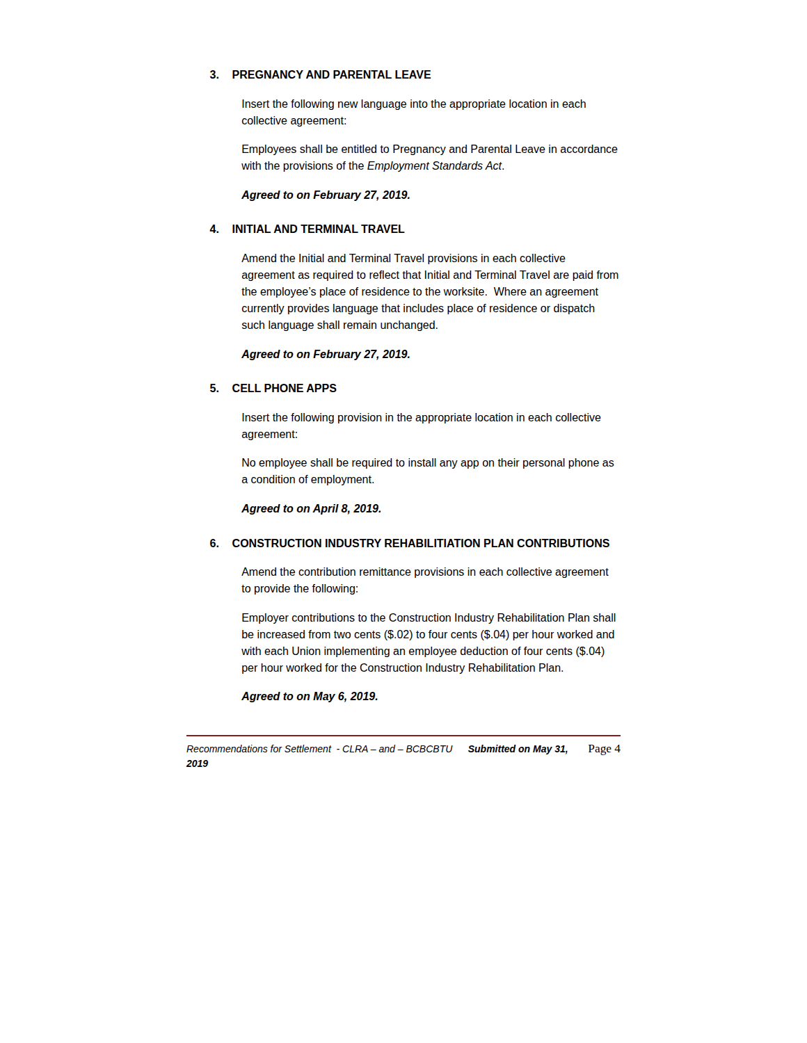Pregnancy and Parental Leave
Insert the following new language into the appropriate location in each collective agreement:
Employees shall be entitled to Pregnancy and Parental Leave in accordance with the provisions of the Employment Standards Act.
Agreed to on February 27, 2019.
Initial and Terminal Travel
Amend the Initial and Terminal Travel provisions in each collective agreement as required to reflect that Initial and Terminal Travel are paid from the employee’s place of residence to the worksite. Where an agreement currently provides language that includes place of residence or dispatch such language shall remain unchanged.
Agreed to on February 27, 2019.
Cell Phone Apps
Insert the following provision in the appropriate location in each collective agreement:
No employee shall be required to install any app on their personal phone as a condition of employment.
Agreed to on April 8, 2019.
Construction Industry Rehabilitiation Plan Contributions
Amend the contribution remittance provisions in each collective agreement to provide the following:
Employer contributions to the Construction Industry Rehabilitation Plan shall be increased from two cents ($.02) to four cents ($.04) per hour worked and with each Union implementing an employee deduction of four cents ($.04) per hour worked for the Construction Industry Rehabilitation Plan.
Agreed to on May 6, 2019.
Recommendations for Settlement - CLRA – and – BCBCBTU Submitted on May 31, 2019
Page 4